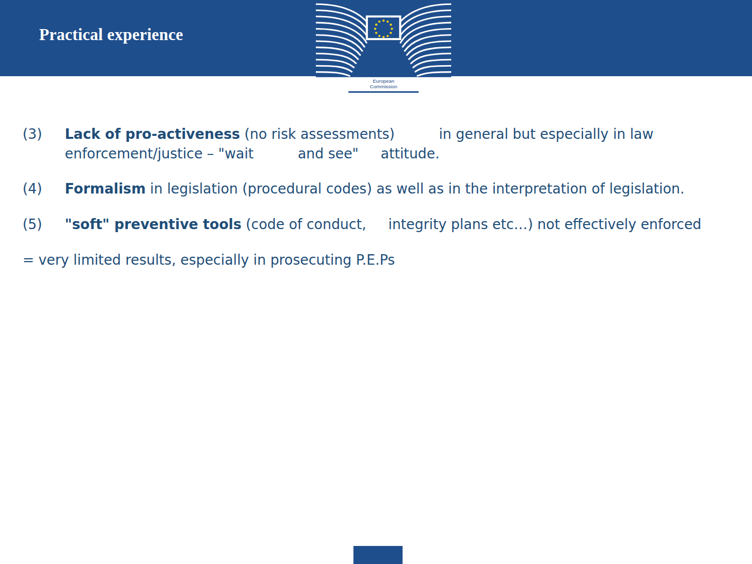Practical experience
European
Commission
(3)
Lack of pro-activeness (no risk assessments) in general but especially in law enforcement/justice – "wait and see" attitude.
(4)
Formalism in legislation (procedural codes) as well as in the interpretation of legislation.
(5)
"soft" preventive tools (code of conduct, integrity plans etc…) not effectively enforced
= very limited results, especially in prosecuting P.E.Ps